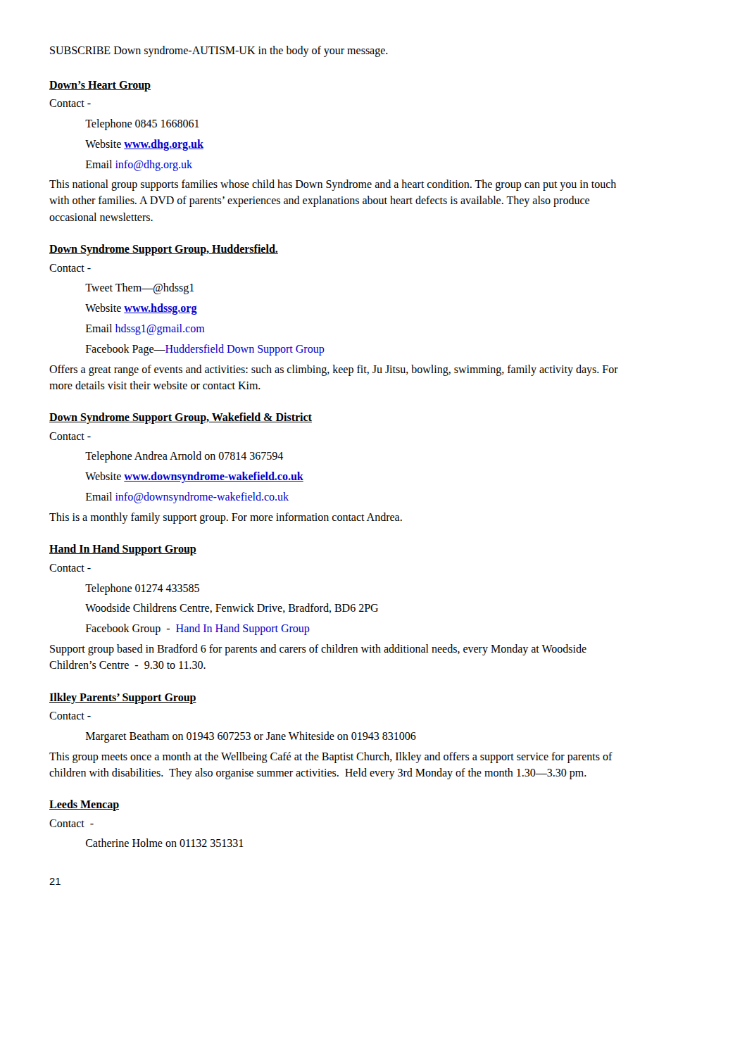SUBSCRIBE Down syndrome-AUTISM-UK in the body of your message.
Down’s Heart Group
Contact -
Telephone 0845 1668061
Website www.dhg.org.uk
Email info@dhg.org.uk
This national group supports families whose child has Down Syndrome and a heart condition. The group can put you in touch with other families. A DVD of parents’ experiences and explanations about heart defects is available. They also produce occasional newsletters.
Down Syndrome Support Group, Huddersfield.
Contact -
Tweet Them—@hdssg1
Website www.hdssg.org
Email hdssg1@gmail.com
Facebook Page—Huddersfield Down Support Group
Offers a great range of events and activities: such as climbing, keep fit, Ju Jitsu, bowling, swimming, family activity days. For more details visit their website or contact Kim.
Down Syndrome Support Group, Wakefield & District
Contact -
Telephone Andrea Arnold on 07814 367594
Website www.downsyndrome-wakefield.co.uk
Email info@downsyndrome-wakefield.co.uk
This is a monthly family support group. For more information contact Andrea.
Hand In Hand Support Group
Contact -
Telephone 01274 433585
Woodside Childrens Centre, Fenwick Drive, Bradford, BD6 2PG
Facebook Group - Hand In Hand Support Group
Support group based in Bradford 6 for parents and carers of children with additional needs, every Monday at Woodside Children’s Centre - 9.30 to 11.30.
Ilkley Parents’ Support Group
Contact -
Margaret Beatham on 01943 607253 or Jane Whiteside on 01943 831006
This group meets once a month at the Wellbeing Café at the Baptist Church, Ilkley and offers a support service for parents of children with disabilities. They also organise summer activities. Held every 3rd Monday of the month 1.30—3.30 pm.
Leeds Mencap
Contact -
Catherine Holme on 01132 351331
21